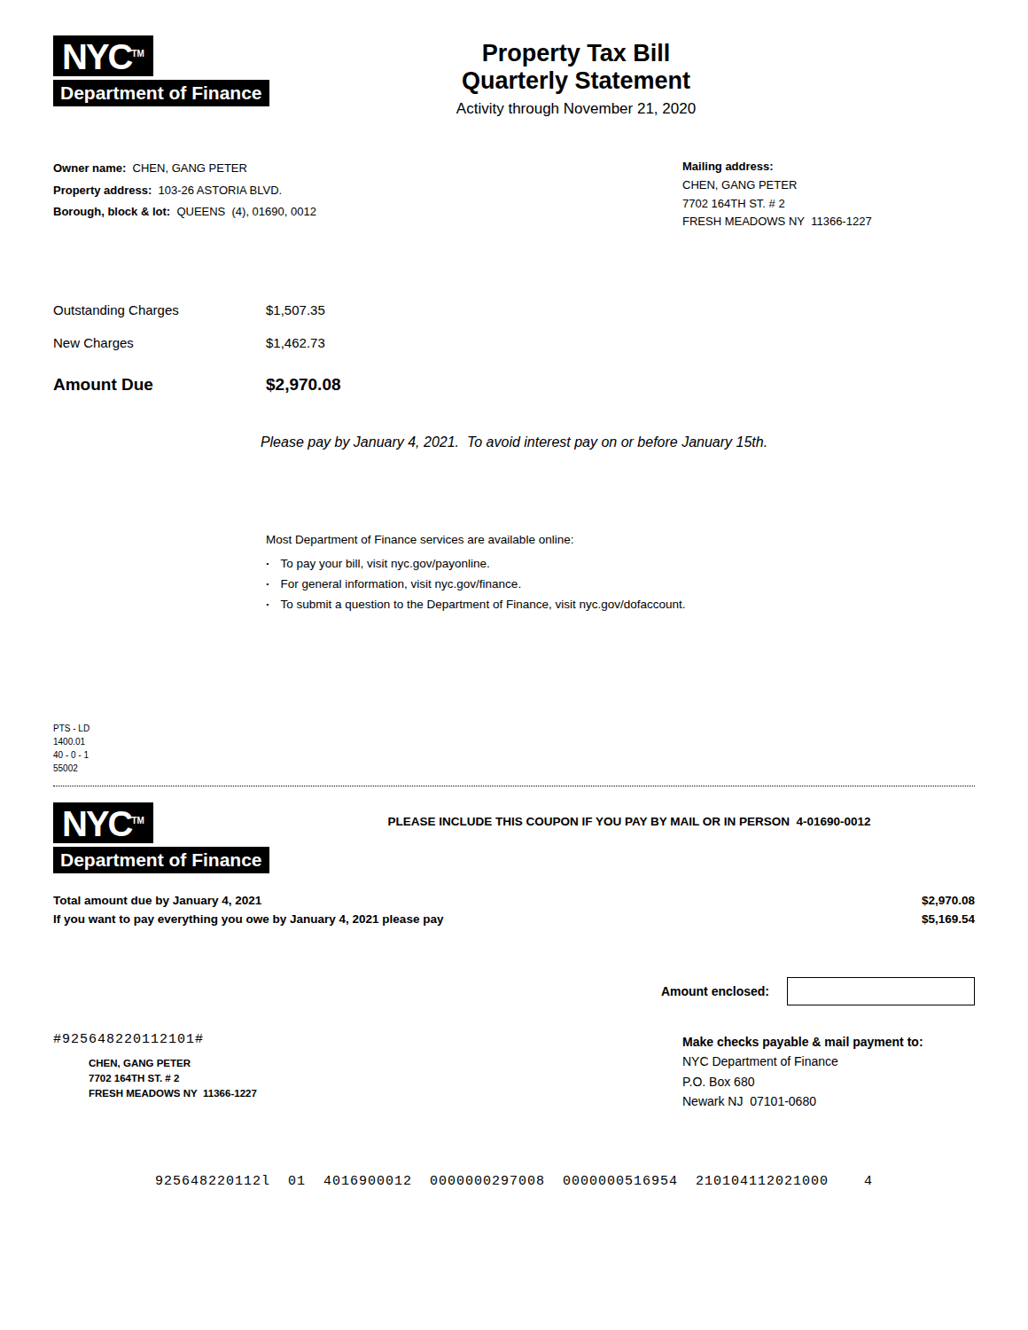NYCTM
Department of Finance
Property Tax Bill
Quarterly Statement
Activity through November 21, 2020
Owner name: CHEN, GANG PETER
Property address: 103-26 ASTORIA BLVD.
Borough, block & lot: QUEENS (4), 01690, 0012
Mailing address:
CHEN, GANG PETER
7702 164TH ST. # 2
FRESH MEADOWS NY 11366-1227
| Outstanding Charges | $1,507.35 | |
| New Charges | $1,462.73 | |
| Amount Due | $2,970.08 | |
Please pay by January 4, 2021. To avoid interest pay on or before January 15th.
Most Department of Finance services are available online:
To pay your bill, visit nyc.gov/payonline.
For general information, visit nyc.gov/finance.
To submit a question to the Department of Finance, visit nyc.gov/dofaccount.
PTS - LD
1400.01
40 - 0 - 1
55002
NYCTM
Department of Finance
PLEASE INCLUDE THIS COUPON IF YOU PAY BY MAIL OR IN PERSON 4-01690-0012
| Total amount due by January 4, 2021 | $2,970.08 |
| If you want to pay everything you owe by January 4, 2021 please pay | $5,169.54 |
Amount enclosed:
#925648220112101#
CHEN, GANG PETER
7702 164TH ST. # 2
FRESH MEADOWS NY 11366-1227
Make checks payable & mail payment to:
NYC Department of Finance
P.O. Box 680
Newark NJ 07101-0680
925648220112l 01 4016900012 0000000297008 0000000516954 2101041120210004